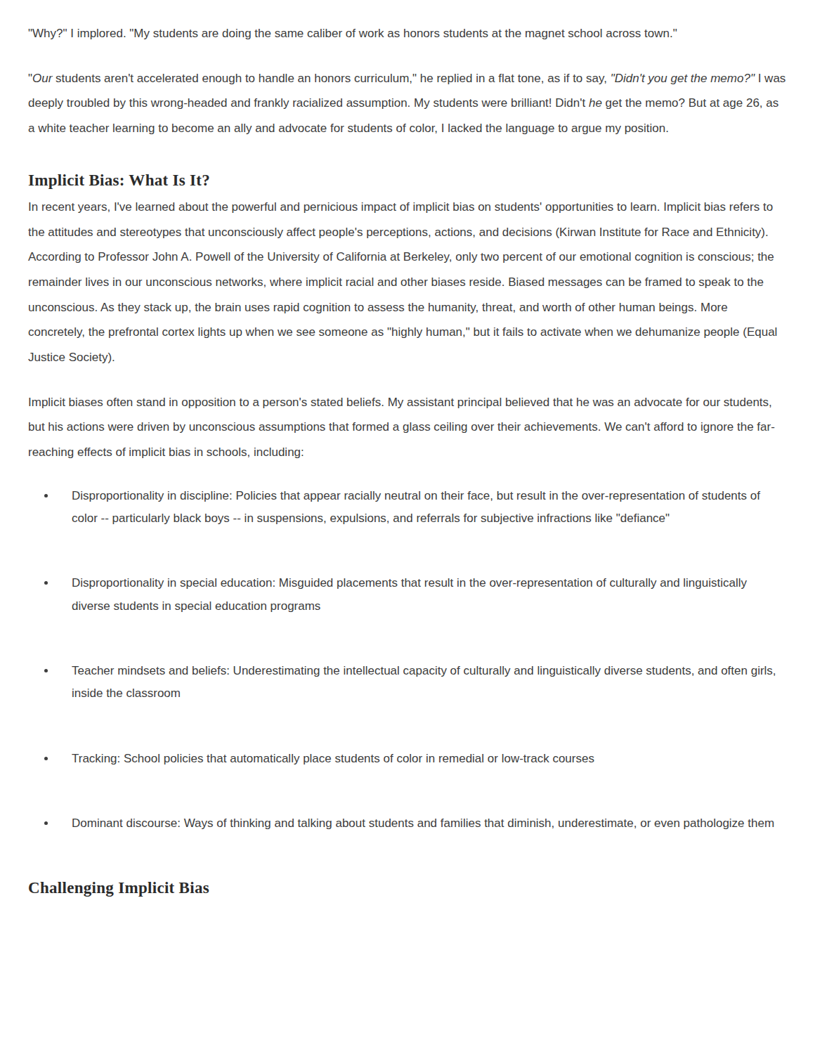"Why?" I implored. "My students are doing the same caliber of work as honors students at the magnet school across town."
"Our students aren't accelerated enough to handle an honors curriculum," he replied in a flat tone, as if to say, "Didn't you get the memo?" I was deeply troubled by this wrong-headed and frankly racialized assumption. My students were brilliant! Didn't he get the memo? But at age 26, as a white teacher learning to become an ally and advocate for students of color, I lacked the language to argue my position.
Implicit Bias: What Is It?
In recent years, I've learned about the powerful and pernicious impact of implicit bias on students' opportunities to learn. Implicit bias refers to the attitudes and stereotypes that unconsciously affect people's perceptions, actions, and decisions (Kirwan Institute for Race and Ethnicity). According to Professor John A. Powell of the University of California at Berkeley, only two percent of our emotional cognition is conscious; the remainder lives in our unconscious networks, where implicit racial and other biases reside. Biased messages can be framed to speak to the unconscious. As they stack up, the brain uses rapid cognition to assess the humanity, threat, and worth of other human beings. More concretely, the prefrontal cortex lights up when we see someone as "highly human," but it fails to activate when we dehumanize people (Equal Justice Society).
Implicit biases often stand in opposition to a person's stated beliefs. My assistant principal believed that he was an advocate for our students, but his actions were driven by unconscious assumptions that formed a glass ceiling over their achievements. We can't afford to ignore the far-reaching effects of implicit bias in schools, including:
Disproportionality in discipline: Policies that appear racially neutral on their face, but result in the over-representation of students of color -- particularly black boys -- in suspensions, expulsions, and referrals for subjective infractions like "defiance"
Disproportionality in special education: Misguided placements that result in the over-representation of culturally and linguistically diverse students in special education programs
Teacher mindsets and beliefs: Underestimating the intellectual capacity of culturally and linguistically diverse students, and often girls, inside the classroom
Tracking: School policies that automatically place students of color in remedial or low-track courses
Dominant discourse: Ways of thinking and talking about students and families that diminish, underestimate, or even pathologize them
Challenging Implicit Bias